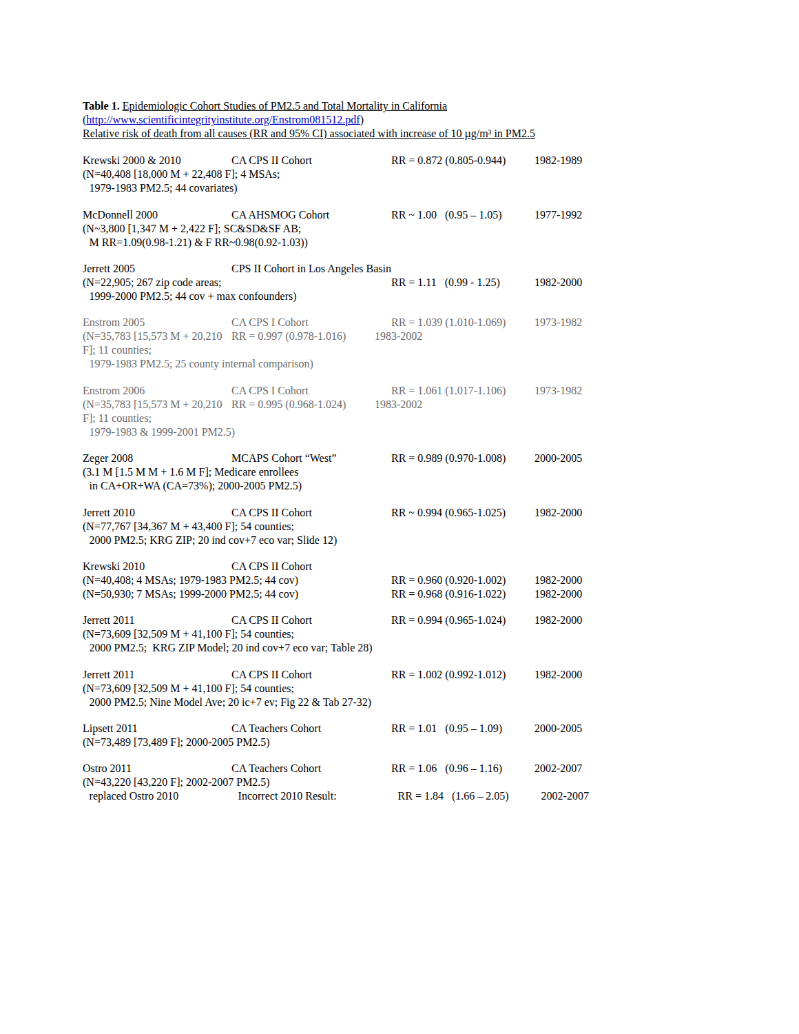Table 1. Epidemiologic Cohort Studies of PM2.5 and Total Mortality in California
(http://www.scientificintegrityinstitute.org/Enstrom081512.pdf)
Relative risk of death from all causes (RR and 95% CI) associated with increase of 10 µg/m³ in PM2.5
Krewski 2000 & 2010 CA CPS II Cohort RR = 0.872 (0.805-0.944) 1982-1989
(N=40,408 [18,000 M + 22,408 F]; 4 MSAs; 1979-1983 PM2.5; 44 covariates)
McDonnell 2000 CA AHSMOG Cohort RR ~ 1.00 (0.95 – 1.05) 1977-1992
(N~3,800 [1,347 M + 2,422 F]; SC&SD&SF AB; M RR=1.09(0.98-1.21) & F RR~0.98(0.92-1.03))
Jerrett 2005 CPS II Cohort in Los Angeles Basin
(N=22,905; 267 zip code areas; RR = 1.11 (0.99 - 1.25) 1982-2000
1999-2000 PM2.5; 44 cov + max confounders)
Enstrom 2005 CA CPS I Cohort RR = 1.039 (1.010-1.069) 1973-1982
(N=35,783 [15,573 M + 20,210 F]; 11 counties; RR = 0.997 (0.978-1.016) 1983-2002
1979-1983 PM2.5; 25 county internal comparison)
Enstrom 2006 CA CPS I Cohort RR = 1.061 (1.017-1.106) 1973-1982
(N=35,783 [15,573 M + 20,210 F]; 11 counties; RR = 0.995 (0.968-1.024) 1983-2002
1979-1983 & 1999-2001 PM2.5)
Zeger 2008 MCAPS Cohort “West” RR = 0.989 (0.970-1.008) 2000-2005
(3.1 M [1.5 M M + 1.6 M F]; Medicare enrollees in CA+OR+WA (CA=73%); 2000-2005 PM2.5)
Jerrett 2010 CA CPS II Cohort RR ~ 0.994 (0.965-1.025) 1982-2000
(N=77,767 [34,367 M + 43,400 F]; 54 counties; 2000 PM2.5; KRG ZIP; 20 ind cov+7 eco var; Slide 12)
Krewski 2010 CA CPS II Cohort
(N=40,408; 4 MSAs; 1979-1983 PM2.5; 44 cov) RR = 0.960 (0.920-1.002) 1982-2000
(N=50,930; 7 MSAs; 1999-2000 PM2.5; 44 cov) RR = 0.968 (0.916-1.022) 1982-2000
Jerrett 2011 CA CPS II Cohort RR = 0.994 (0.965-1.024) 1982-2000
(N=73,609 [32,509 M + 41,100 F]; 54 counties; 2000 PM2.5; KRG ZIP Model; 20 ind cov+7 eco var; Table 28)
Jerrett 2011 CA CPS II Cohort RR = 1.002 (0.992-1.012) 1982-2000
(N=73,609 [32,509 M + 41,100 F]; 54 counties; 2000 PM2.5; Nine Model Ave; 20 ic+7 ev; Fig 22 & Tab 27-32)
Lipsett 2011 CA Teachers Cohort RR = 1.01 (0.95 – 1.09) 2000-2005
(N=73,489 [73,489 F]; 2000-2005 PM2.5)
Ostro 2011 CA Teachers Cohort RR = 1.06 (0.96 – 1.16) 2002-2007
(N=43,220 [43,220 F]; 2002-2007 PM2.5)
replaced Ostro 2010 Incorrect 2010 Result: RR = 1.84 (1.66 – 2.05) 2002-2007